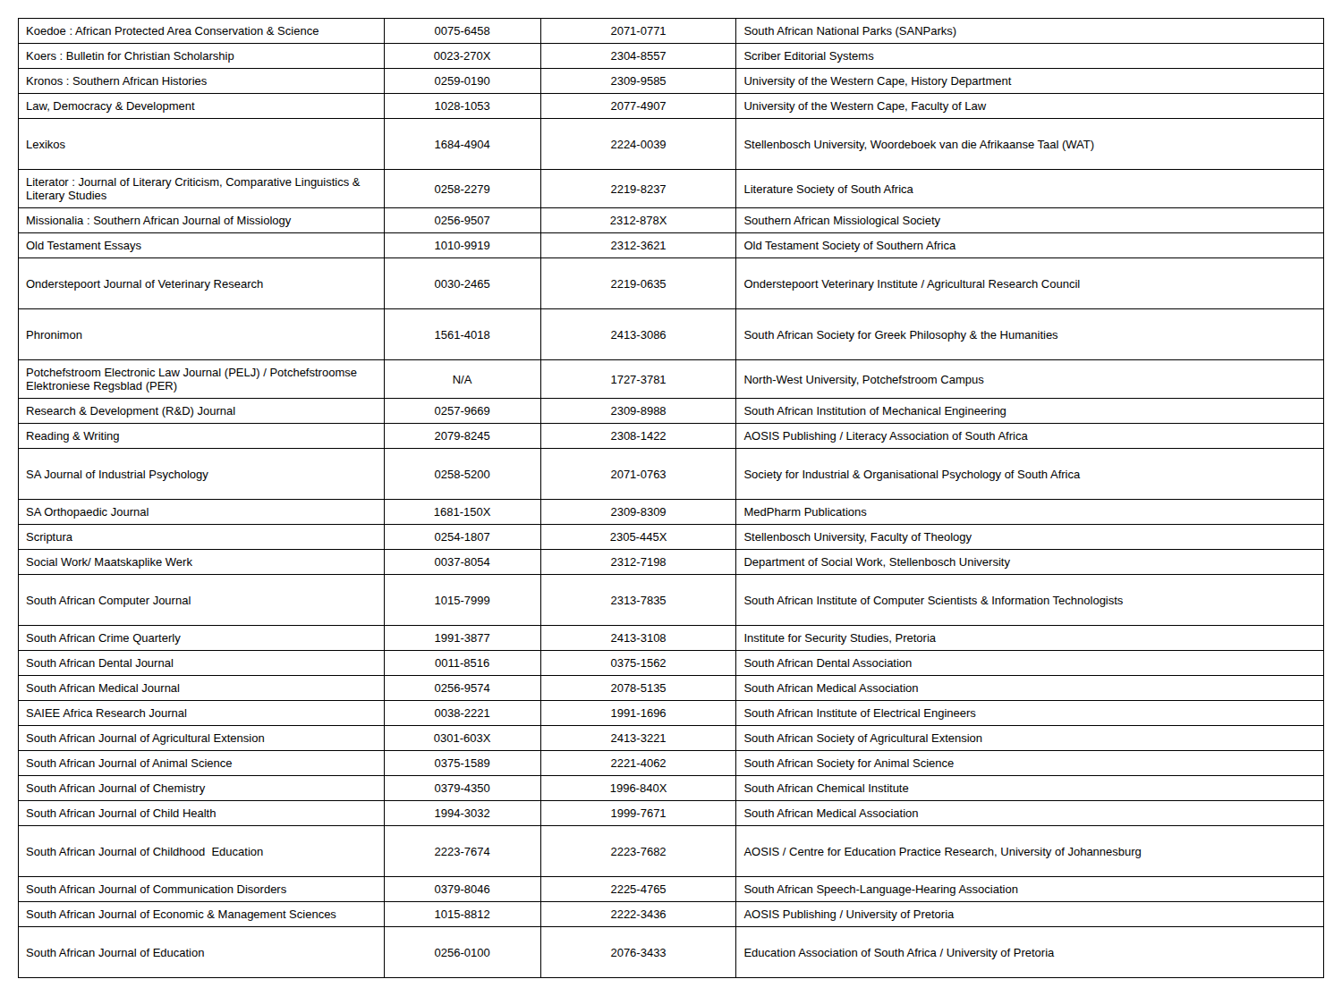| Koedoe : African Protected Area Conservation & Science | 0075-6458 | 2071-0771 | South African National Parks (SANParks) |
| Koers : Bulletin for Christian Scholarship | 0023-270X | 2304-8557 | Scriber Editorial Systems |
| Kronos : Southern African Histories | 0259-0190 | 2309-9585 | University of the Western Cape, History Department |
| Law, Democracy & Development | 1028-1053 | 2077-4907 | University of the Western Cape, Faculty of Law |
| Lexikos | 1684-4904 | 2224-0039 | Stellenbosch University, Woordeboek van die Afrikaanse Taal (WAT) |
| Literator : Journal of Literary Criticism, Comparative Linguistics & Literary Studies | 0258-2279 | 2219-8237 | Literature Society of South Africa |
| Missionalia : Southern African Journal of Missiology | 0256-9507 | 2312-878X | Southern African Missiological Society |
| Old Testament Essays | 1010-9919 | 2312-3621 | Old Testament Society of Southern Africa |
| Onderstepoort Journal of Veterinary Research | 0030-2465 | 2219-0635 | Onderstepoort Veterinary Institute / Agricultural Research Council |
| Phronimon | 1561-4018 | 2413-3086 | South African Society for Greek Philosophy & the Humanities |
| Potchefstroom Electronic Law Journal (PELJ) / Potchefstroomse Elektroniese Regsblad (PER) | N/A | 1727-3781 | North-West University, Potchefstroom Campus |
| Research & Development (R&D) Journal | 0257-9669 | 2309-8988 | South African Institution of Mechanical Engineering |
| Reading & Writing | 2079-8245 | 2308-1422 | AOSIS Publishing / Literacy Association of South Africa |
| SA Journal of Industrial Psychology | 0258-5200 | 2071-0763 | Society for Industrial & Organisational Psychology of South Africa |
| SA Orthopaedic Journal | 1681-150X | 2309-8309 | MedPharm Publications |
| Scriptura | 0254-1807 | 2305-445X | Stellenbosch University, Faculty of Theology |
| Social Work/ Maatskaplike Werk | 0037-8054 | 2312-7198 | Department of Social Work, Stellenbosch University |
| South African Computer Journal | 1015-7999 | 2313-7835 | South African Institute of Computer Scientists & Information Technologists |
| South African Crime Quarterly | 1991-3877 | 2413-3108 | Institute for Security Studies, Pretoria |
| South African Dental Journal | 0011-8516 | 0375-1562 | South African Dental Association |
| South African Medical Journal | 0256-9574 | 2078-5135 | South African Medical Association |
| SAIEE Africa Research Journal | 0038-2221 | 1991-1696 | South African Institute of Electrical Engineers |
| South African Journal of Agricultural Extension | 0301-603X | 2413-3221 | South African Society of Agricultural Extension |
| South African Journal of Animal Science | 0375-1589 | 2221-4062 | South African Society for Animal Science |
| South African Journal of Chemistry | 0379-4350 | 1996-840X | South African Chemical Institute |
| South African Journal of Child Health | 1994-3032 | 1999-7671 | South African Medical Association |
| South African Journal of Childhood Education | 2223-7674 | 2223-7682 | AOSIS / Centre for Education Practice Research, University of Johannesburg |
| South African Journal of Communication Disorders | 0379-8046 | 2225-4765 | South African Speech-Language-Hearing Association |
| South African Journal of Economic & Management Sciences | 1015-8812 | 2222-3436 | AOSIS Publishing / University of Pretoria |
| South African Journal of Education | 0256-0100 | 2076-3433 | Education Association of South Africa / University of Pretoria |